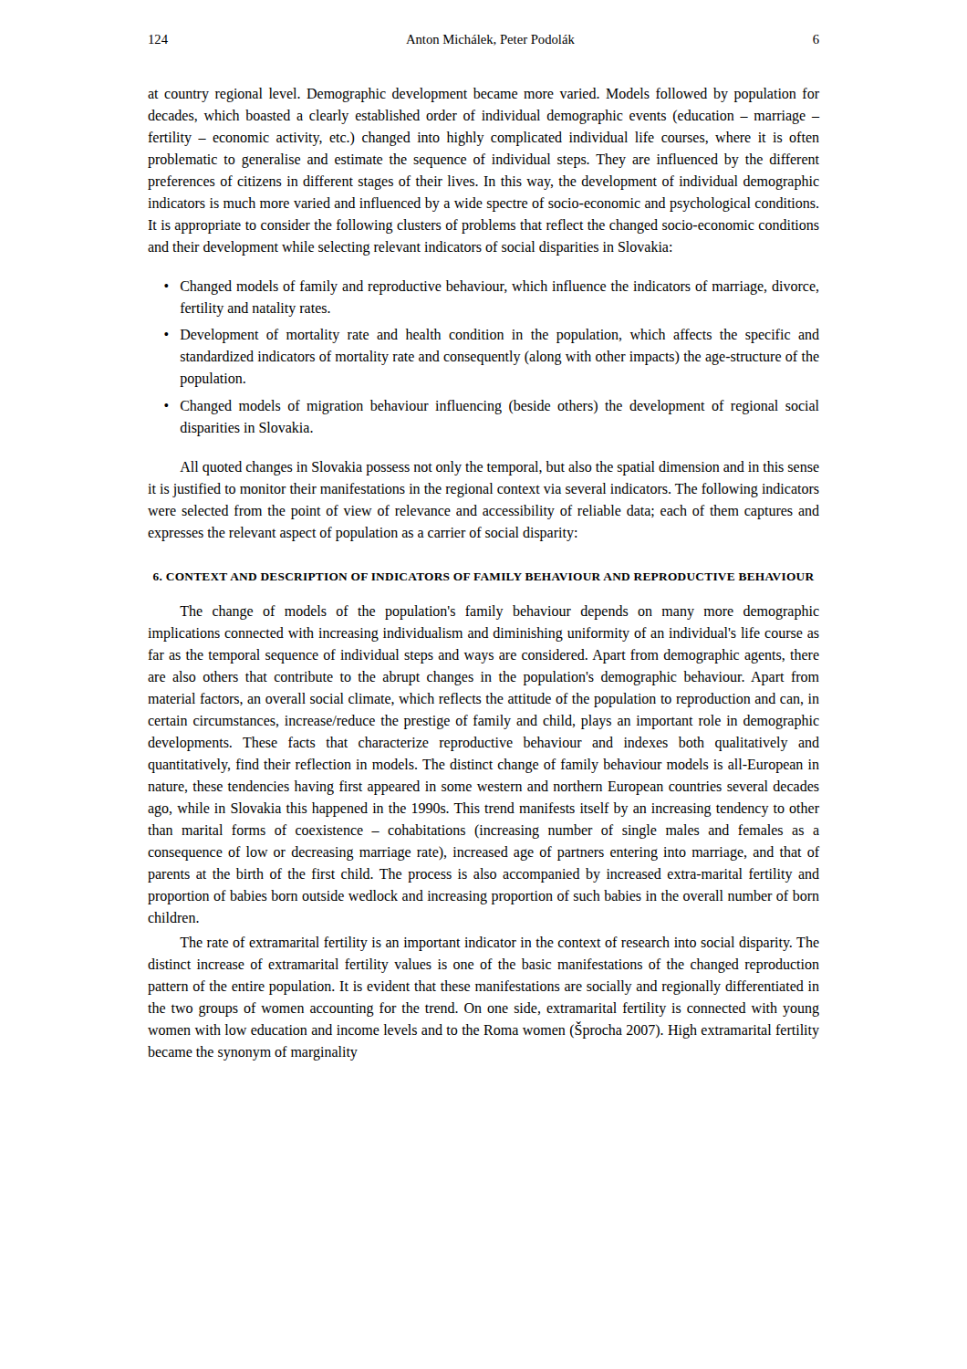124 Anton Michálek, Peter Podolák 6
at country regional level. Demographic development became more varied. Models followed by population for decades, which boasted a clearly established order of individual demographic events (education – marriage – fertility – economic activity, etc.) changed into highly complicated individual life courses, where it is often problematic to generalise and estimate the sequence of individual steps. They are influenced by the different preferences of citizens in different stages of their lives. In this way, the development of individual demographic indicators is much more varied and influenced by a wide spectre of socio-economic and psychological conditions. It is appropriate to consider the following clusters of problems that reflect the changed socio-economic conditions and their development while selecting relevant indicators of social disparities in Slovakia:
Changed models of family and reproductive behaviour, which influence the indicators of marriage, divorce, fertility and natality rates.
Development of mortality rate and health condition in the population, which affects the specific and standardized indicators of mortality rate and consequently (along with other impacts) the age-structure of the population.
Changed models of migration behaviour influencing (beside others) the development of regional social disparities in Slovakia.
All quoted changes in Slovakia possess not only the temporal, but also the spatial dimension and in this sense it is justified to monitor their manifestations in the regional context via several indicators. The following indicators were selected from the point of view of relevance and accessibility of reliable data; each of them captures and expresses the relevant aspect of population as a carrier of social disparity:
6. Context and description of indicators of family behaviour and reproductive behaviour
The change of models of the population's family behaviour depends on many more demographic implications connected with increasing individualism and diminishing uniformity of an individual's life course as far as the temporal sequence of individual steps and ways are considered. Apart from demographic agents, there are also others that contribute to the abrupt changes in the population's demographic behaviour. Apart from material factors, an overall social climate, which reflects the attitude of the population to reproduction and can, in certain circumstances, increase/reduce the prestige of family and child, plays an important role in demographic developments. These facts that characterize reproductive behaviour and indexes both qualitatively and quantitatively, find their reflection in models. The distinct change of family behaviour models is all-European in nature, these tendencies having first appeared in some western and northern European countries several decades ago, while in Slovakia this happened in the 1990s. This trend manifests itself by an increasing tendency to other than marital forms of coexistence – cohabitations (increasing number of single males and females as a consequence of low or decreasing marriage rate), increased age of partners entering into marriage, and that of parents at the birth of the first child. The process is also accompanied by increased extra-marital fertility and proportion of babies born outside wedlock and increasing proportion of such babies in the overall number of born children.
The rate of extramarital fertility is an important indicator in the context of research into social disparity. The distinct increase of extramarital fertility values is one of the basic manifestations of the changed reproduction pattern of the entire population. It is evident that these manifestations are socially and regionally differentiated in the two groups of women accounting for the trend. On one side, extramarital fertility is connected with young women with low education and income levels and to the Roma women (Šprocha 2007). High extramarital fertility became the synonym of marginality